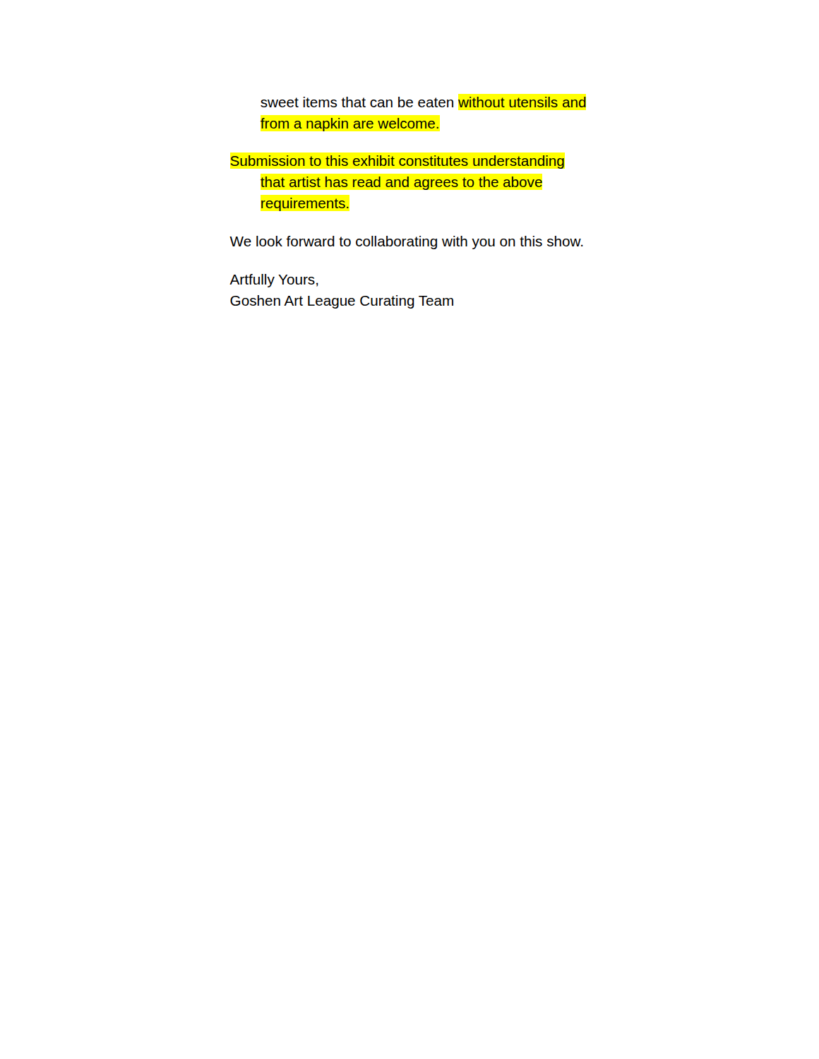sweet items that can be eaten without utensils and from a napkin are welcome.
Submission to this exhibit constitutes understanding that artist has read and agrees to the above requirements.
We look forward to collaborating with you on this show.
Artfully Yours,
Goshen Art League Curating Team